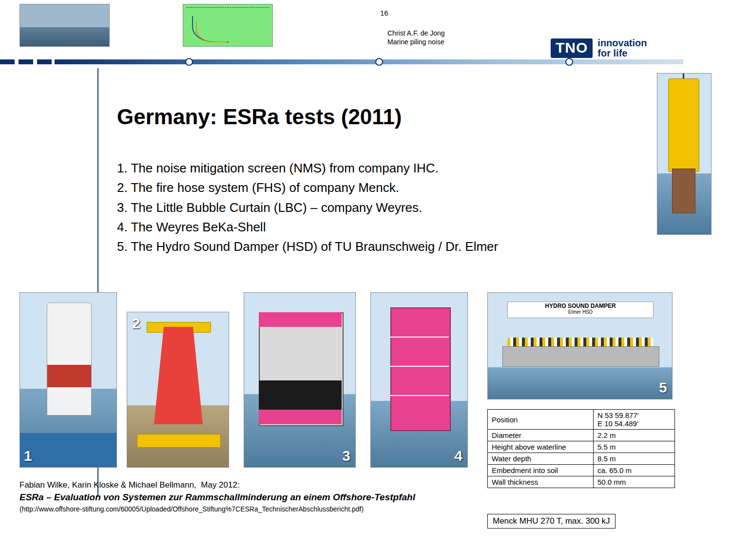16
Christ A.F. de Jong
Marine piling noise
TNO
innovation
for life
Germany: ESRa tests (2011)
1. The noise mitigation screen (NMS) from company IHC.
2. The fire hose system (FHS) of company Menck.
3. The Little Bubble Curtain (LBC) – company Weyres.
4. The Weyres BeKa-Shell
5. The Hydro Sound Damper (HSD) of TU Braunschweig / Dr. Elmer
1
2
3
4
HYDRO SOUND DAMPERElmer HSD
5
| Position | N 53 59.877‘ E 10 54.489‘ |
| Diameter | 2.2 m |
| Height above waterline | 5.5 m |
| Water depth | 8.5 m |
| Embedment into soil | ca. 65.0 m |
| Wall thickness | 50.0 mm |
Fabian Wilke, Karin Kloske & Michael Bellmann, May 2012:
ESRa – Evaluation von Systemen zur Rammschallminderung an einem Offshore-Testpfahl
(http://www.offshore-stiftung.com/60005/Uploaded/Offshore_Stiftung%7CESRa_TechnischerAbschlussbericht.pdf)
Menck MHU 270 T, max. 300 kJ